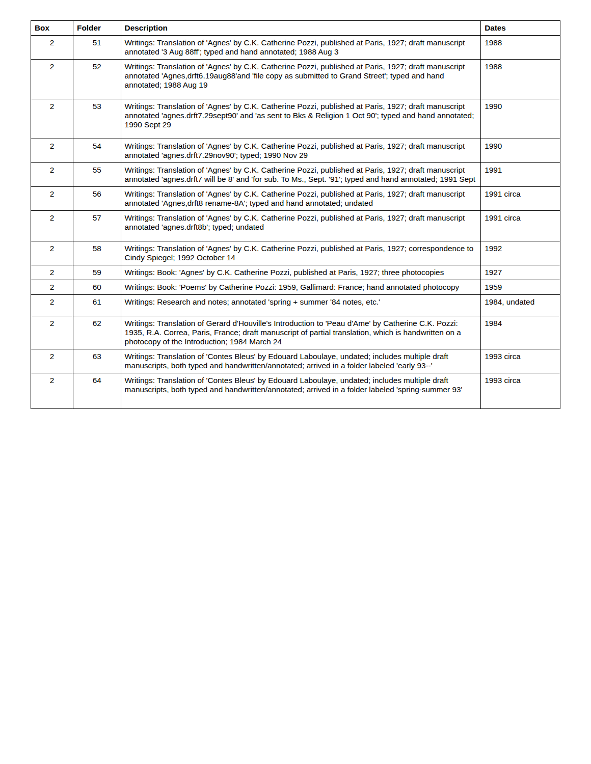Container list: Boxes and folders with descriptions and dates
| Box | Folder | Description | Dates |
| --- | --- | --- | --- |
| 2 | 51 | Writings: Translation of 'Agnes' by C.K. Catherine Pozzi, published at Paris, 1927; draft manuscript annotated '3 Aug 88ff'; typed and hand annotated; 1988 Aug 3 | 1988 |
| 2 | 52 | Writings: Translation of 'Agnes' by C.K. Catherine Pozzi, published at Paris, 1927; draft manuscript annotated 'Agnes,drft6.19aug88'and 'file copy as submitted to Grand Street'; typed and hand annotated; 1988 Aug 19 | 1988 |
| 2 | 53 | Writings: Translation of 'Agnes' by C.K. Catherine Pozzi, published at Paris, 1927; draft manuscript annotated 'agnes.drft7.29sept90' and 'as sent to Bks & Religion 1 Oct 90'; typed and hand annotated; 1990 Sept 29 | 1990 |
| 2 | 54 | Writings: Translation of 'Agnes' by C.K. Catherine Pozzi, published at Paris, 1927; draft manuscript annotated 'agnes.drft7.29nov90'; typed; 1990 Nov 29 | 1990 |
| 2 | 55 | Writings: Translation of 'Agnes' by C.K. Catherine Pozzi, published at Paris, 1927; draft manuscript annotated 'agnes.drft7 will be 8' and 'for sub. To Ms., Sept. '91'; typed and hand annotated; 1991 Sept | 1991 |
| 2 | 56 | Writings: Translation of 'Agnes' by C.K. Catherine Pozzi, published at Paris, 1927; draft manuscript annotated 'Agnes,drft8 rename-8A'; typed and hand annotated; undated | 1991 circa |
| 2 | 57 | Writings: Translation of 'Agnes' by C.K. Catherine Pozzi, published at Paris, 1927; draft manuscript annotated 'agnes.drft8b'; typed; undated | 1991 circa |
| 2 | 58 | Writings: Translation of 'Agnes' by C.K. Catherine Pozzi, published at Paris, 1927; correspondence to Cindy Spiegel; 1992 October 14 | 1992 |
| 2 | 59 | Writings: Book: 'Agnes' by C.K. Catherine Pozzi, published at Paris, 1927; three photocopies | 1927 |
| 2 | 60 | Writings: Book: 'Poems' by Catherine Pozzi: 1959, Gallimard: France; hand annotated photocopy | 1959 |
| 2 | 61 | Writings: Research and notes; annotated 'spring + summer '84 notes, etc.' | 1984, undated |
| 2 | 62 | Writings: Translation of Gerard d'Houville's Introduction to 'Peau d'Ame' by Catherine C.K. Pozzi: 1935, R.A. Correa, Paris, France; draft manuscript of partial translation, which is handwritten on a photocopy of the Introduction; 1984 March 24 | 1984 |
| 2 | 63 | Writings: Translation of 'Contes Bleus' by Edouard Laboulaye, undated; includes multiple draft manuscripts, both typed and handwritten/annotated; arrived in a folder labeled 'early 93--' | 1993 circa |
| 2 | 64 | Writings: Translation of 'Contes Bleus' by Edouard Laboulaye, undated; includes multiple draft manuscripts, both typed and handwritten/annotated; arrived in a folder labeled 'spring-summer 93' | 1993 circa |